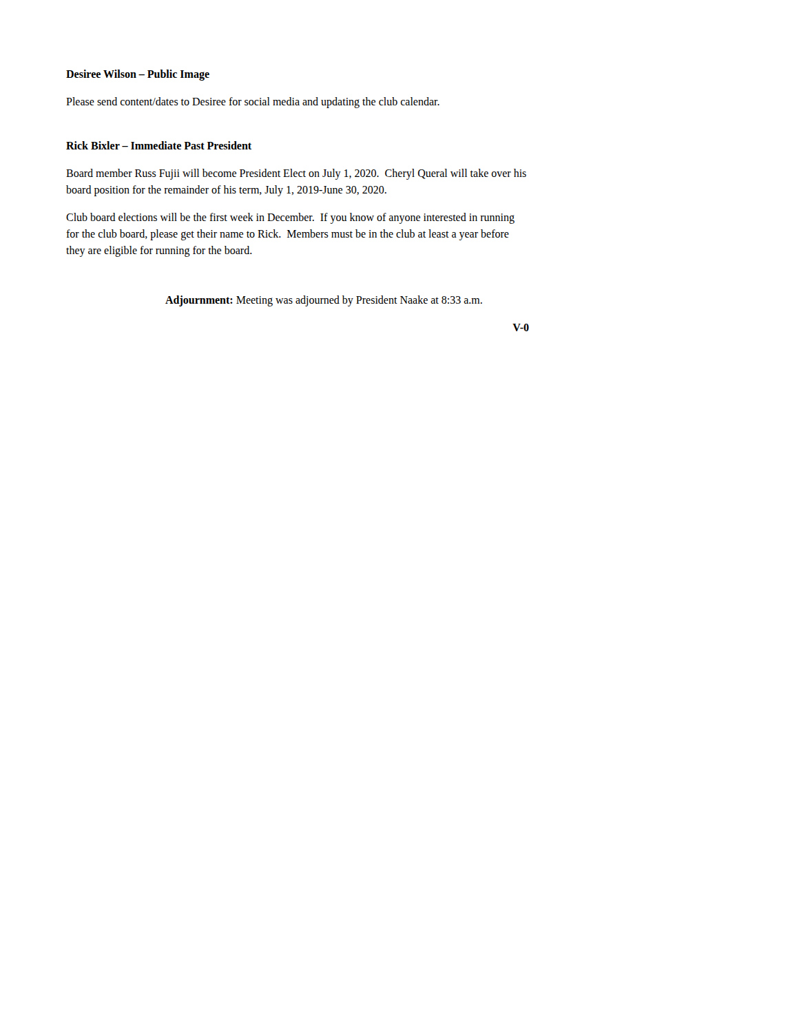Desiree Wilson – Public Image
Please send content/dates to Desiree for social media and updating the club calendar.
Rick Bixler – Immediate Past President
Board member Russ Fujii will become President Elect on July 1, 2020. Cheryl Queral will take over his board position for the remainder of his term, July 1, 2019-June 30, 2020.
Club board elections will be the first week in December. If you know of anyone interested in running for the club board, please get their name to Rick. Members must be in the club at least a year before they are eligible for running for the board.
Adjournment: Meeting was adjourned by President Naake at 8:33 a.m.
V-0